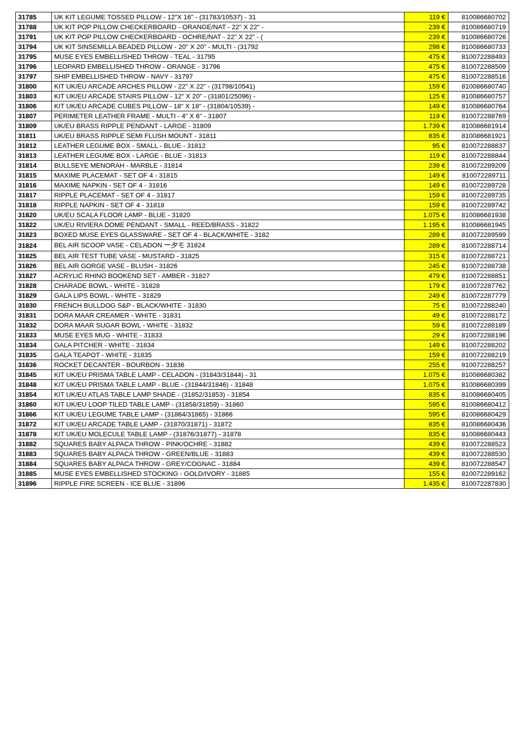| 31785 | UK KIT LEGUME TOSSED PILLOW - 12"X 16" - (31783/10537) - 31 | 119 € | 810086680702 |
| 31788 | UK KIT POP PILLOW CHECKERBOARD - ORANGE/NAT - 22" X 22" - | 239 € | 810086680719 |
| 31791 | UK KIT POP PILLOW CHECKERBOARD - OCHRE/NAT - 22" X 22" - ( | 239 € | 810086680726 |
| 31794 | UK KIT SINSEMILLA BEADED PILLOW - 20" X 20" - MULTI - (31792 | 298 € | 810086680733 |
| 31795 | MUSE EYES EMBELLISHED THROW - TEAL - 31795 | 475 € | 810072288493 |
| 31796 | LEOPARD EMBELLISHED THROW - ORANGE - 31796 | 475 € | 810072288509 |
| 31797 | SHIP EMBELLISHED THROW - NAVY - 31797 | 475 € | 810072288516 |
| 31800 | KIT UK/EU ARCADE ARCHES PILLOW - 22" X 22" - (31798/10541) | 159 € | 810086680740 |
| 31803 | KIT UK/EU ARCADE STAIRS PILLOW - 12" X 20" - (31801/25096) - | 125 € | 810086680757 |
| 31806 | KIT UK/EU ARCADE CUBES PILLOW - 18" X 18" - (31804/10539) - | 149 € | 810086680764 |
| 31807 | PERIMETER LEATHER FRAME - MULTI - 4" X 6" - 31807 | 119 € | 810072288769 |
| 31809 | UK/EU BRASS RIPPLE PENDANT - LARGE - 31809 | 1.739 € | 810086681914 |
| 31811 | UK/EU BRASS RIPPLE SEMI FLUSH MOUNT - 31811 | 835 € | 810086681921 |
| 31812 | LEATHER LEGUME BOX - SMALL - BLUE - 31812 | 95 € | 810072288837 |
| 31813 | LEATHER LEGUME BOX - LARGE - BLUE - 31813 | 119 € | 810072288844 |
| 31814 | BULLSEYE MENORAH - MARBLE - 31814 | 239 € | 810072289209 |
| 31815 | MAXIME PLACEMAT - SET OF 4 - 31815 | 149 € | 810072289711 |
| 31816 | MAXIME NAPKIN - SET OF 4 - 31816 | 149 € | 810072289728 |
| 31817 | RIPPLE PLACEMAT - SET OF 4 - 31817 | 159 € | 810072289735 |
| 31818 | RIPPLE NAPKIN - SET OF 4 - 31818 | 159 € | 810072289742 |
| 31820 | UK/EU SCALA FLOOR LAMP - BLUE - 31820 | 1.075 € | 810086681938 |
| 31822 | UK/EU RIVIERA DOME PENDANT - SMALL - REED/BRASS - 31822 | 1.195 € | 810086681945 |
| 31823 | BOXED MUSE EYES GLASSWARE - SET OF 4 - BLACK/WHITE - 3182 | 289 € | 810072289599 |
| 31824 | BEL AIR SCOOP VASE - CELADON 一夕モ 31824 | 289 € | 810072288714 |
| 31825 | BEL AIR TEST TUBE VASE - MUSTARD - 31825 | 315 € | 810072288721 |
| 31826 | BEL AIR GORGE VASE - BLUSH - 31826 | 245 € | 810072288738 |
| 31827 | ACRYLIC RHINO BOOKEND SET - AMBER - 31827 | 479 € | 810072288851 |
| 31828 | CHARADE BOWL - WHITE - 31828 | 179 € | 810072287762 |
| 31829 | GALA LIPS BOWL - WHITE - 31829 | 249 € | 810072287779 |
| 31830 | FRENCH BULLDOG S&P - BLACK/WHITE - 31830 | 75 € | 810072288240 |
| 31831 | DORA MAAR CREAMER - WHITE - 31831 | 49 € | 810072288172 |
| 31832 | DORA MAAR SUGAR BOWL - WHITE - 31832 | 59 € | 810072288189 |
| 31833 | MUSE EYES MUG - WHITE - 31833 | 29 € | 810072288196 |
| 31834 | GALA PITCHER - WHITE - 31834 | 149 € | 810072288202 |
| 31835 | GALA TEAPOT - WHITE - 31835 | 159 € | 810072288219 |
| 31836 | ROCKET DECANTER - BOURBON - 31836 | 255 € | 810072288257 |
| 31845 | KIT UK/EU PRISMA TABLE LAMP - CELADON - (31843/31844) - 31 | 1.075 € | 810086680382 |
| 31848 | KIT UK/EU PRISMA TABLE LAMP - BLUE - (31844/31846) - 31848 | 1.075 € | 810086680399 |
| 31854 | KIT UK/EU ATLAS TABLE LAMP SHADE - (31852/31853) - 31854 | 835 € | 810086680405 |
| 31860 | KIT UK/EU LOOP TILED TABLE LAMP - (31858/31859) - 31860 | 595 € | 810086680412 |
| 31866 | KIT UK/EU LEGUME TABLE LAMP - (31864/31865) - 31866 | 595 € | 810086680429 |
| 31872 | KIT UK/EU ARCADE TABLE LAMP - (31870/31871) - 31872 | 835 € | 810086680436 |
| 31878 | KIT UK/EU MOLECULE TABLE LAMP - (31876/31877) - 31878 | 835 € | 810086680443 |
| 31882 | SQUARES BABY ALPACA THROW - PINK/OCHRE - 31882 | 439 € | 810072288523 |
| 31883 | SQUARES BABY ALPACA THROW - GREEN/BLUE - 31883 | 439 € | 810072288530 |
| 31884 | SQUARES BABY ALPACA THROW - GREY/COGNAC - 31884 | 439 € | 810072288547 |
| 31885 | MUSE EYES EMBELLISHED STOCKING - GOLD/IVORY - 31885 | 155 € | 810072289162 |
| 31896 | RIPPLE FIRE SCREEN - ICE BLUE - 31896 | 1.435 € | 810072287830 |